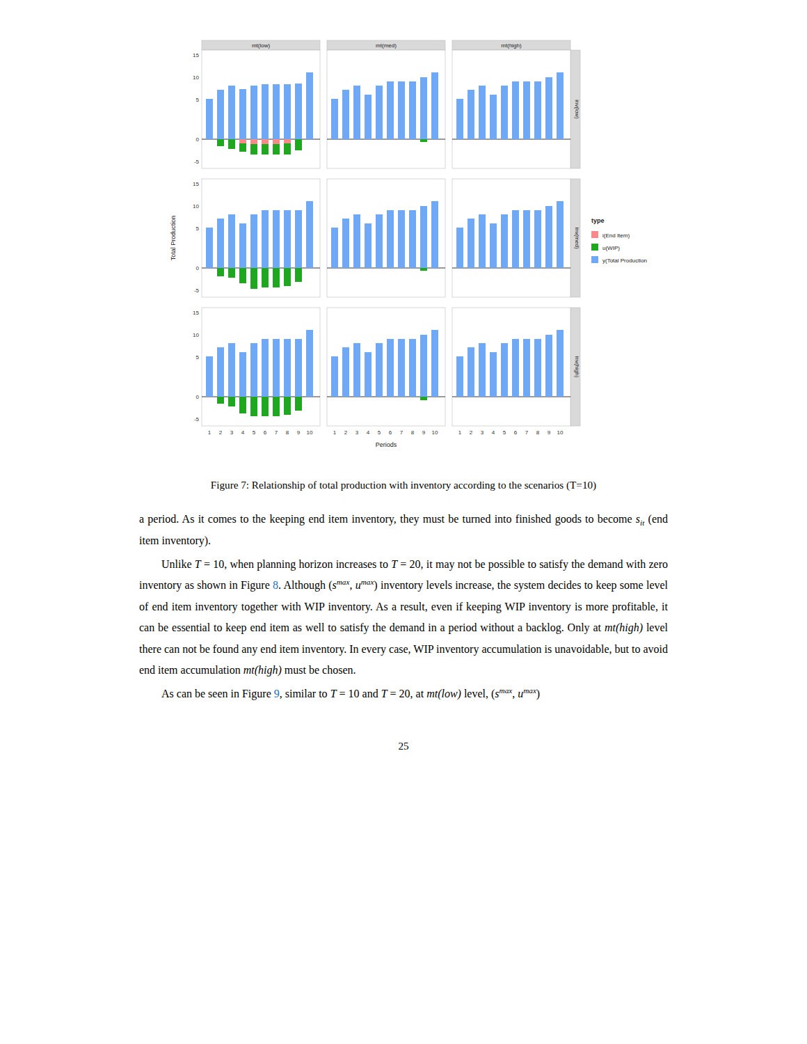mt(low) mt(med) mt(high) inv(low) inv(med) inv(high) 15 10 5 0 -5 15 10 5 0 -5 15 10 5 0 -5 12345 678910 12345 678910 12345 678910 Periods Total Production type i(End Item) u(WIP) y(Total Production)
Figure 7: Relationship of total production with inventory according to the scenarios (T=10)
a period. As it comes to the keeping end item inventory, they must be turned into finished goods to become sit (end item inventory).
Unlike T = 10, when planning horizon increases to T = 20, it may not be possible to satisfy the demand with zero inventory as shown in Figure 8. Although (smax, umax) inventory levels increase, the system decides to keep some level of end item inventory together with WIP inventory. As a result, even if keeping WIP inventory is more profitable, it can be essential to keep end item as well to satisfy the demand in a period without a backlog. Only at mt(high) level there can not be found any end item inventory. In every case, WIP inventory accumulation is unavoidable, but to avoid end item accumulation mt(high) must be chosen.
As can be seen in Figure 9, similar to T = 10 and T = 20, at mt(low) level, (smax, umax)
25